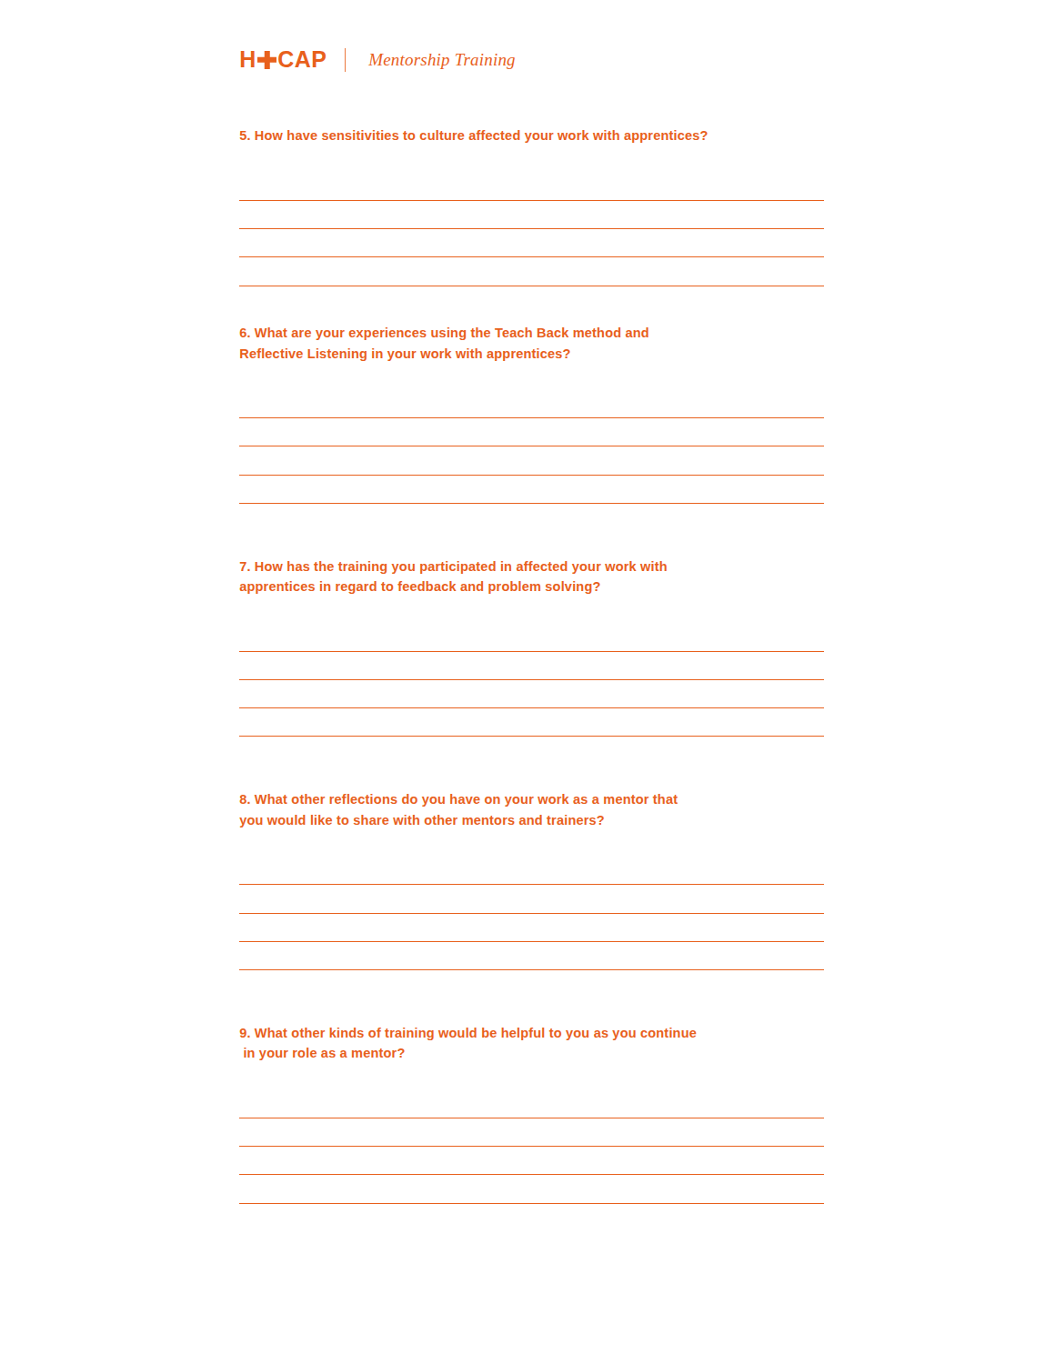H CAP
Mentorship Training
5. How have sensitivities to culture affected your work with apprentices?
6. What are your experiences using the Teach Back method and
Reflective Listening in your work with apprentices?
7. How has the training you participated in affected your work with
apprentices in regard to feedback and problem solving?
8. What other reflections do you have on your work as a mentor that
you would like to share with other mentors and trainers?
9. What other kinds of training would be helpful to you as you continue
in your role as a mentor?